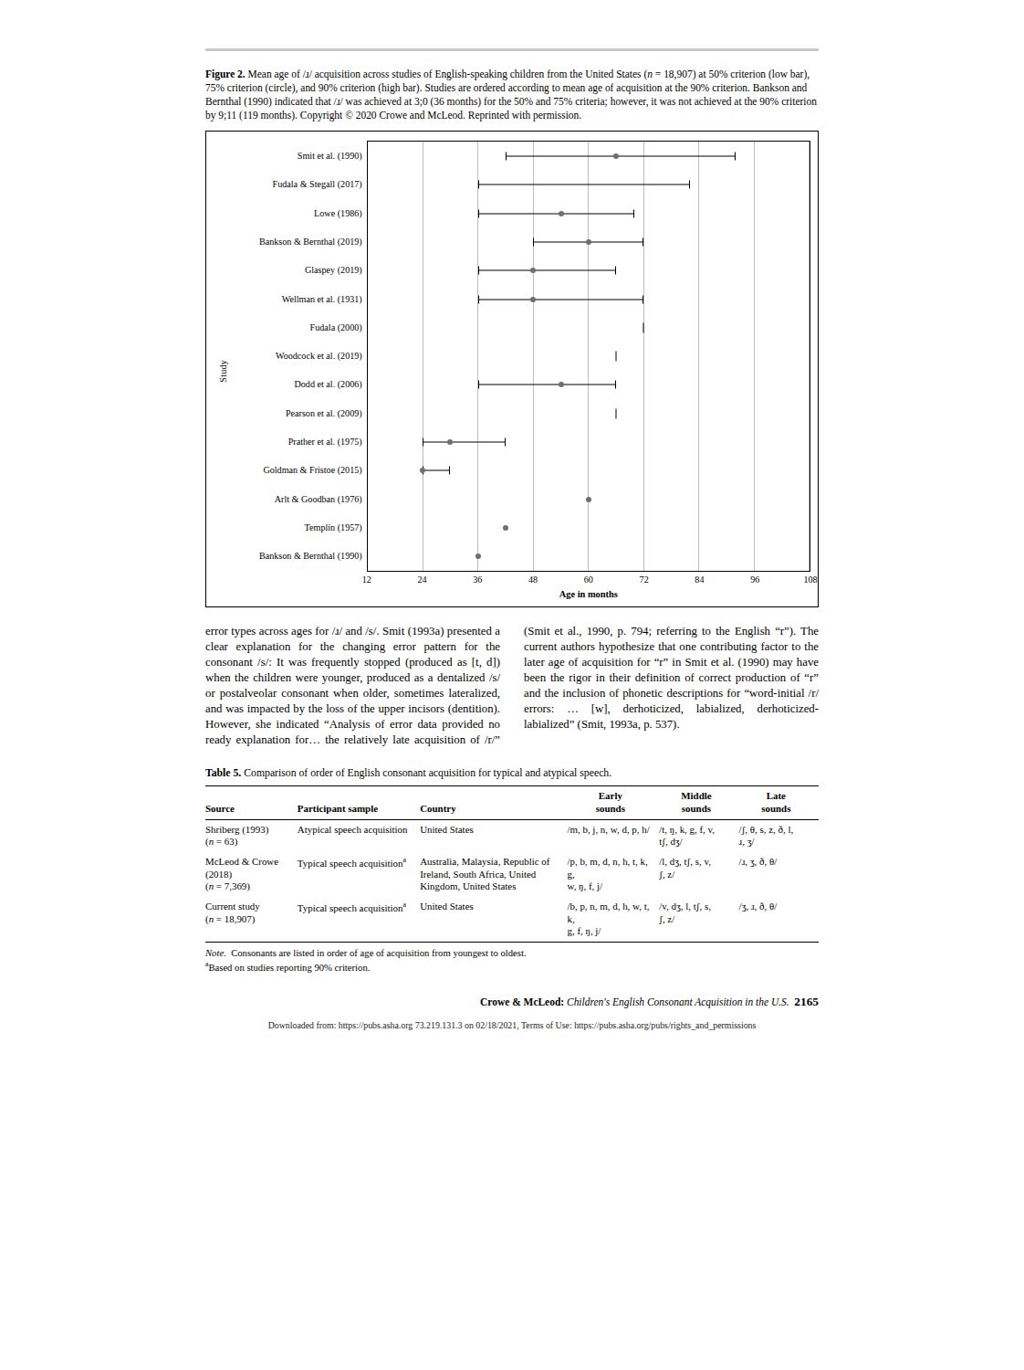Figure 2. Mean age of /ɹ/ acquisition across studies of English-speaking children from the United States (n = 18,907) at 50% criterion (low bar), 75% criterion (circle), and 90% criterion (high bar). Studies are ordered according to mean age of acquisition at the 90% criterion. Bankson and Bernthal (1990) indicated that /ɹ/ was achieved at 3;0 (36 months) for the 50% and 75% criteria; however, it was not achieved at the 90% criterion by 9;11 (119 months). Copyright © 2020 Crowe and McLeod. Reprinted with permission.
Study
Smit et al. (1990)
Fudala & Stegall (2017)
Lowe (1986)
Bankson & Bernthal (2019)
Glaspey (2019)
Wellman et al. (1931)
Fudala (2000)
Woodcock et al. (2019)
Dodd et al. (2006)
Pearson et al. (2009)
Prather et al. (1975)
Goldman & Fristoe (2015)
Arlt & Goodban (1976)
Templin (1957)
Bankson & Bernthal (1990)
12 24 36 48 60 72 84 96 108
Age in months
error types across ages for /ɹ/ and /s/. Smit (1993a) presented a clear explanation for the changing error pattern for the consonant /s/: It was frequently stopped (produced as [t, d]) when the children were younger, produced as a dentalized /s/ or postalveolar consonant when older, sometimes lateralized, and was impacted by the loss of the upper incisors (dentition). However, she indicated “Analysis of error data provided no ready explanation for… the relatively late acquisition of /r/” (Smit et al., 1990, p. 794; referring to the English “r”). The current authors hypothesize that one contributing factor to the later age of acquisition for “r” in Smit et al. (1990) may have been the rigor in their definition of correct production of “r” and the inclusion of phonetic descriptions for “word-initial /r/ errors: … [w], derhoticized, labialized, derhoticized-labialized” (Smit, 1993a, p. 537).
Table 5. Comparison of order of English consonant acquisition for typical and atypical speech.
| Source | Participant sample | Country | Early sounds | Middle sounds | Late sounds |
| --- | --- | --- | --- | --- | --- |
| Shriberg (1993) ( n = 63) | Atypical speech acquisition | United States | /m, b, j, n, w, d, p, h/ | /t, ŋ, k, g, f, v, tʃ, dʒ/ | /ʃ, θ, s, z, ð, l, ɹ, ʒ/ |
| McLeod & Crowe (2018) ( n = 7,369) | Typical speech acquisition a | Australia, Malaysia, Republic of Ireland, South Africa, United Kingdom, United States | /p, b, m, d, n, h, t, k, g, w, ŋ, f, j/ | /l, dʒ, tʃ, s, v, ʃ, z/ | /ɹ, ʒ, ð, θ/ |
| Current study ( n = 18,907) | Typical speech acquisition a | United States | /b, p, n, m, d, h, w, t, k, g, f, ŋ, j/ | /v, dʒ, l, tʃ, s, ʃ, z/ | /ʒ, ɹ, ð, θ/ |
Note. Consonants are listed in order of age of acquisition from youngest to oldest.
aBased on studies reporting 90% criterion.
Crowe & McLeod: Children's English Consonant Acquisition in the U.S. 2165
Downloaded from: https://pubs.asha.org 73.219.131.3 on 02/18/2021, Terms of Use: https://pubs.asha.org/pubs/rights_and_permissions